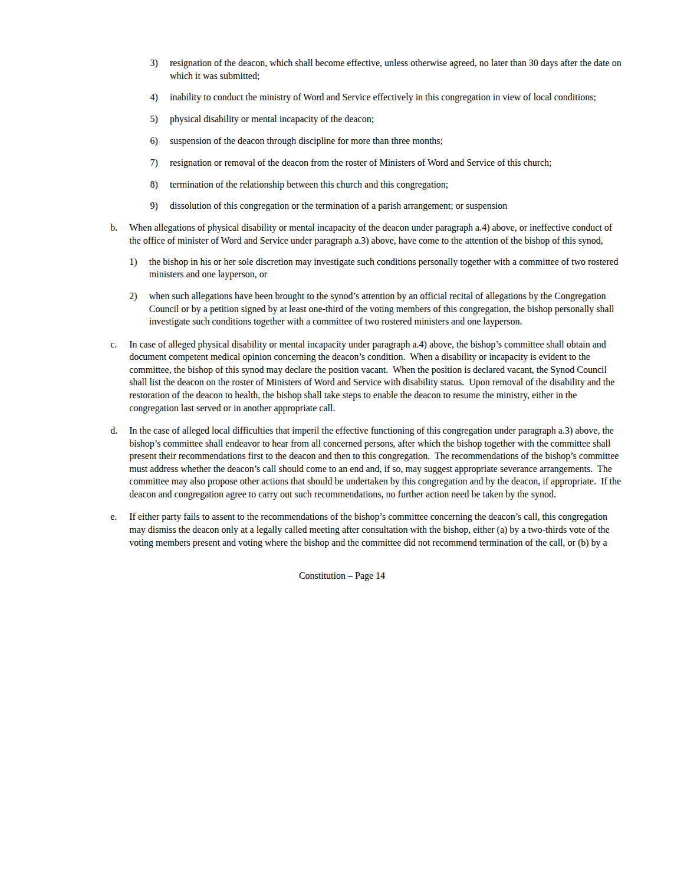3) resignation of the deacon, which shall become effective, unless otherwise agreed, no later than 30 days after the date on which it was submitted;
4) inability to conduct the ministry of Word and Service effectively in this congregation in view of local conditions;
5) physical disability or mental incapacity of the deacon;
6) suspension of the deacon through discipline for more than three months;
7) resignation or removal of the deacon from the roster of Ministers of Word and Service of this church;
8) termination of the relationship between this church and this congregation;
9) dissolution of this congregation or the termination of a parish arrangement; or suspension
b. When allegations of physical disability or mental incapacity of the deacon under paragraph a.4) above, or ineffective conduct of the office of minister of Word and Service under paragraph a.3) above, have come to the attention of the bishop of this synod,
1) the bishop in his or her sole discretion may investigate such conditions personally together with a committee of two rostered ministers and one layperson, or
2) when such allegations have been brought to the synod’s attention by an official recital of allegations by the Congregation Council or by a petition signed by at least one-third of the voting members of this congregation, the bishop personally shall investigate such conditions together with a committee of two rostered ministers and one layperson.
c. In case of alleged physical disability or mental incapacity under paragraph a.4) above, the bishop’s committee shall obtain and document competent medical opinion concerning the deacon’s condition. When a disability or incapacity is evident to the committee, the bishop of this synod may declare the position vacant. When the position is declared vacant, the Synod Council shall list the deacon on the roster of Ministers of Word and Service with disability status. Upon removal of the disability and the restoration of the deacon to health, the bishop shall take steps to enable the deacon to resume the ministry, either in the congregation last served or in another appropriate call.
d. In the case of alleged local difficulties that imperil the effective functioning of this congregation under paragraph a.3) above, the bishop’s committee shall endeavor to hear from all concerned persons, after which the bishop together with the committee shall present their recommendations first to the deacon and then to this congregation. The recommendations of the bishop’s committee must address whether the deacon’s call should come to an end and, if so, may suggest appropriate severance arrangements. The committee may also propose other actions that should be undertaken by this congregation and by the deacon, if appropriate. If the deacon and congregation agree to carry out such recommendations, no further action need be taken by the synod.
e. If either party fails to assent to the recommendations of the bishop’s committee concerning the deacon’s call, this congregation may dismiss the deacon only at a legally called meeting after consultation with the bishop, either (a) by a two-thirds vote of the voting members present and voting where the bishop and the committee did not recommend termination of the call, or (b) by a
Constitution – Page 14